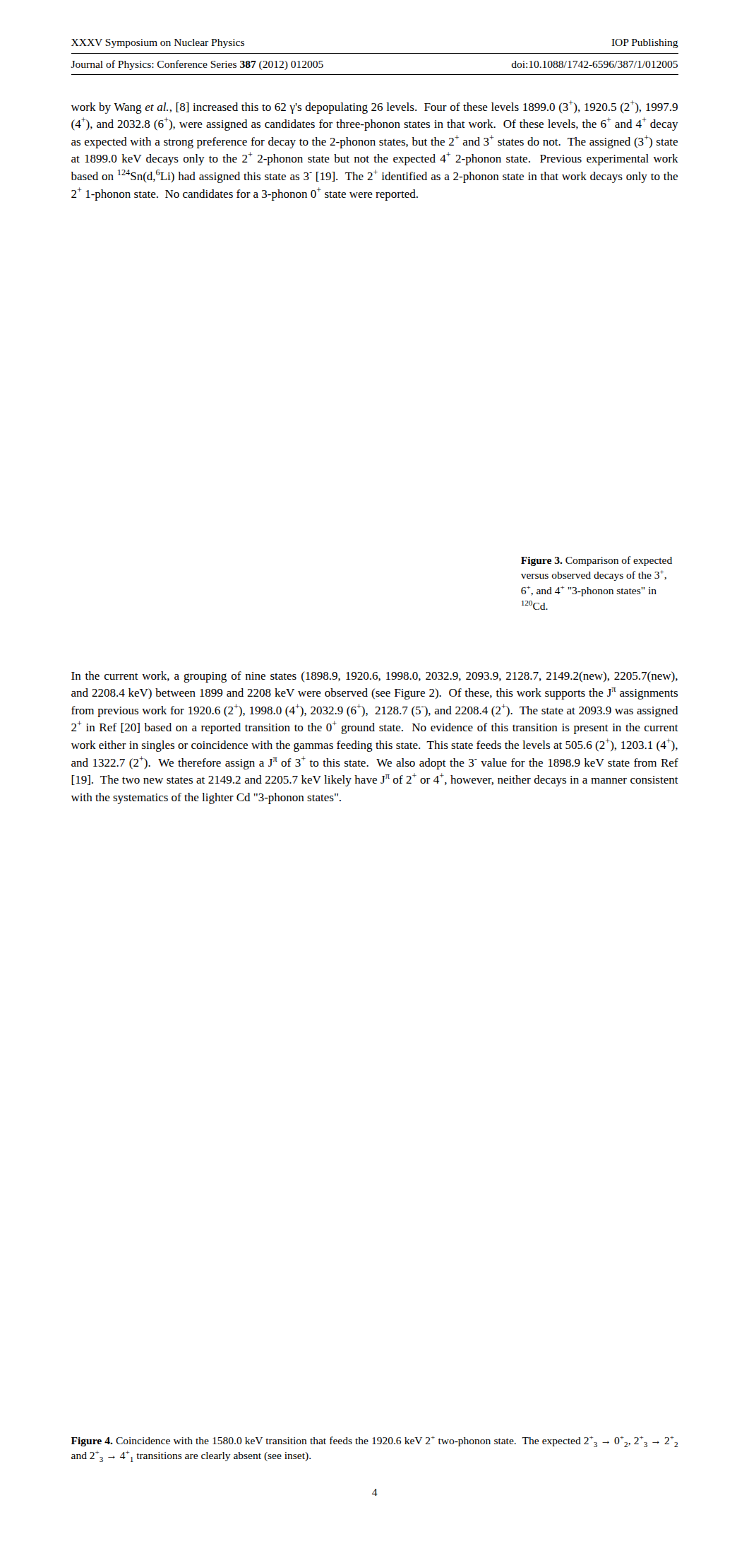XXXV Symposium on Nuclear Physics IOP Publishing
Journal of Physics: Conference Series 387 (2012) 012005 doi:10.1088/1742-6596/387/1/012005
work by Wang et al., [8] increased this to 62 γ's depopulating 26 levels. Four of these levels 1899.0 (3+), 1920.5 (2+), 1997.9 (4+), and 2032.8 (6+), were assigned as candidates for three-phonon states in that work. Of these levels, the 6+ and 4+ decay as expected with a strong preference for decay to the 2-phonon states, but the 2+ and 3+ states do not. The assigned (3+) state at 1899.0 keV decays only to the 2+ 2-phonon state but not the expected 4+ 2-phonon state. Previous experimental work based on 124Sn(d,6Li) had assigned this state as 3- [19]. The 2+ identified as a 2-phonon state in that work decays only to the 2+ 1-phonon state. No candidates for a 3-phonon 0+ state were reported.
Figure 3. Comparison of expected versus observed decays of the 3+, 6+, and 4+ "3-phonon states" in 120Cd.
In the current work, a grouping of nine states (1898.9, 1920.6, 1998.0, 2032.9, 2093.9, 2128.7, 2149.2(new), 2205.7(new), and 2208.4 keV) between 1899 and 2208 keV were observed (see Figure 2). Of these, this work supports the Jπ assignments from previous work for 1920.6 (2+), 1998.0 (4+), 2032.9 (6+), 2128.7 (5-), and 2208.4 (2+). The state at 2093.9 was assigned 2+ in Ref [20] based on a reported transition to the 0+ ground state. No evidence of this transition is present in the current work either in singles or coincidence with the gammas feeding this state. This state feeds the levels at 505.6 (2+), 1203.1 (4+), and 1322.7 (2+). We therefore assign a Jπ of 3+ to this state. We also adopt the 3- value for the 1898.9 keV state from Ref [19]. The two new states at 2149.2 and 2205.7 keV likely have Jπ of 2+ or 4+, however, neither decays in a manner consistent with the systematics of the lighter Cd "3-phonon states".
Figure 4. Coincidence with the 1580.0 keV transition that feeds the 1920.6 keV 2+ two-phonon state. The expected 2+3 → 0+2, 2+3 → 2+2 and 2+3 → 4+1 transitions are clearly absent (see inset).
4